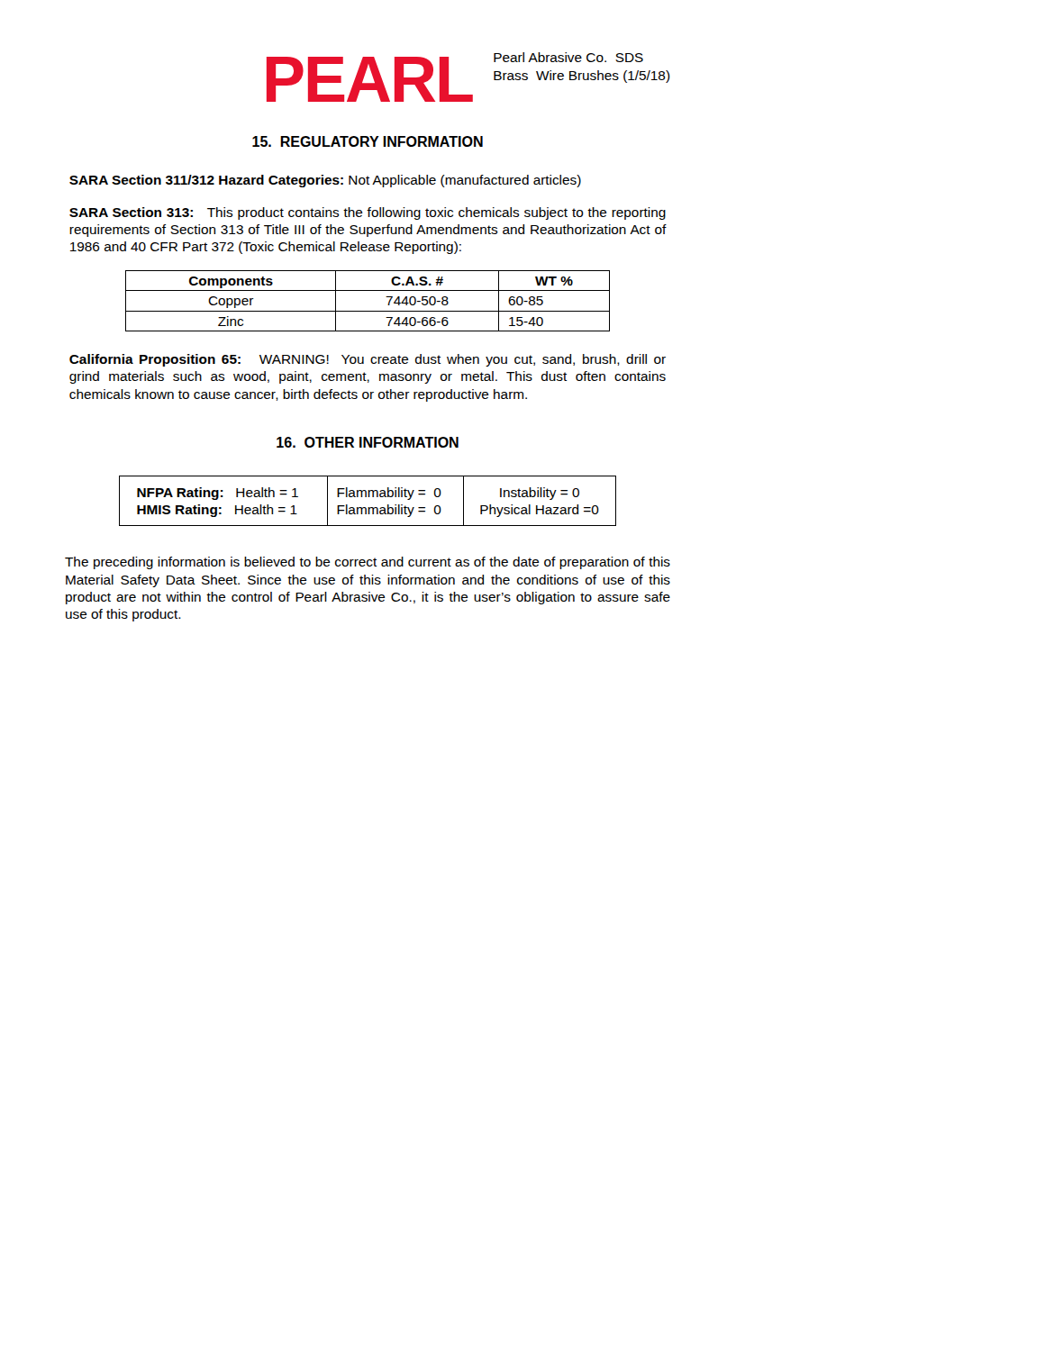Pearl Abrasive Co. SDS
Brass Wire Brushes (1/5/18)
PEARL
15. REGULATORY INFORMATION
SARA Section 311/312 Hazard Categories: Not Applicable (manufactured articles)
SARA Section 313: This product contains the following toxic chemicals subject to the reporting requirements of Section 313 of Title III of the Superfund Amendments and Reauthorization Act of 1986 and 40 CFR Part 372 (Toxic Chemical Release Reporting):
| Components | C.A.S. # | WT % |
| --- | --- | --- |
| Copper | 7440-50-8 | 60-85 |
| Zinc | 7440-66-6 | 15-40 |
California Proposition 65: WARNING! You create dust when you cut, sand, brush, drill or grind materials such as wood, paint, cement, masonry or metal. This dust often contains chemicals known to cause cancer, birth defects or other reproductive harm.
16. OTHER INFORMATION
| NFPA Rating: Health = 1 HMIS Rating: Health = 1 | Flammability = 0 Flammability = 0 | Instability = 0 Physical Hazard =0 |
The preceding information is believed to be correct and current as of the date of preparation of this Material Safety Data Sheet. Since the use of this information and the conditions of use of this product are not within the control of Pearl Abrasive Co., it is the user’s obligation to assure safe use of this product.